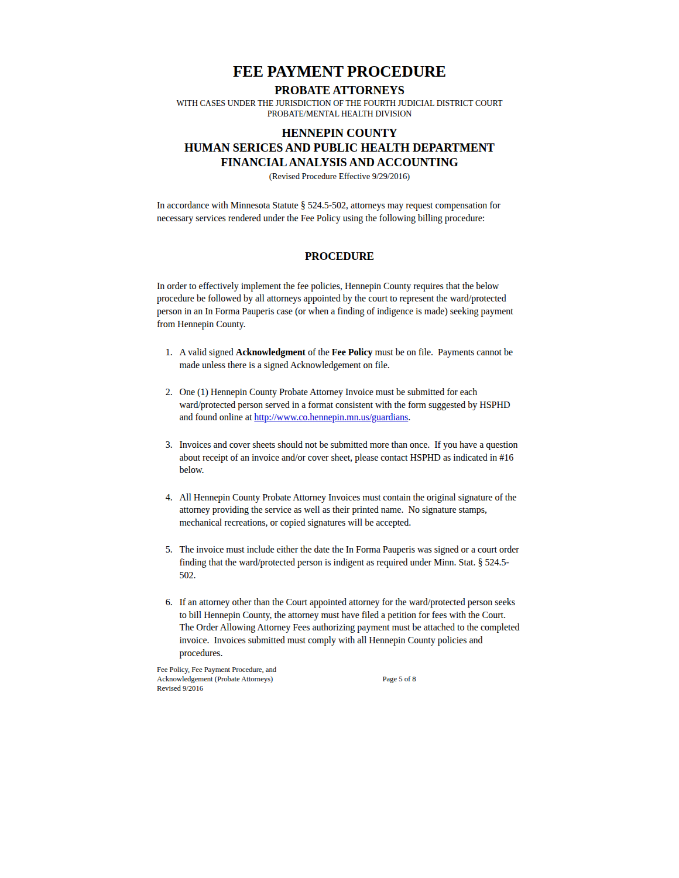FEE PAYMENT PROCEDURE
PROBATE ATTORNEYS
WITH CASES UNDER THE JURISDICTION OF THE FOURTH JUDICIAL DISTRICT COURT
PROBATE/MENTAL HEALTH DIVISION
HENNEPIN COUNTY
HUMAN SERICES AND PUBLIC HEALTH DEPARTMENT
FINANCIAL ANALYSIS AND ACCOUNTING
(Revised Procedure Effective 9/29/2016)
In accordance with Minnesota Statute § 524.5-502, attorneys may request compensation for necessary services rendered under the Fee Policy using the following billing procedure:
PROCEDURE
In order to effectively implement the fee policies, Hennepin County requires that the below procedure be followed by all attorneys appointed by the court to represent the ward/protected person in an In Forma Pauperis case (or when a finding of indigence is made) seeking payment from Hennepin County.
A valid signed Acknowledgment of the Fee Policy must be on file. Payments cannot be made unless there is a signed Acknowledgement on file.
One (1) Hennepin County Probate Attorney Invoice must be submitted for each ward/protected person served in a format consistent with the form suggested by HSPHD and found online at http://www.co.hennepin.mn.us/guardians.
Invoices and cover sheets should not be submitted more than once. If you have a question about receipt of an invoice and/or cover sheet, please contact HSPHD as indicated in #16 below.
All Hennepin County Probate Attorney Invoices must contain the original signature of the attorney providing the service as well as their printed name. No signature stamps, mechanical recreations, or copied signatures will be accepted.
The invoice must include either the date the In Forma Pauperis was signed or a court order finding that the ward/protected person is indigent as required under Minn. Stat. § 524.5-502.
If an attorney other than the Court appointed attorney for the ward/protected person seeks to bill Hennepin County, the attorney must have filed a petition for fees with the Court. The Order Allowing Attorney Fees authorizing payment must be attached to the completed invoice. Invoices submitted must comply with all Hennepin County policies and procedures.
Fee Policy, Fee Payment Procedure, and
Acknowledgement (Probate Attorneys)
Revised 9/2016
Page 5 of 8